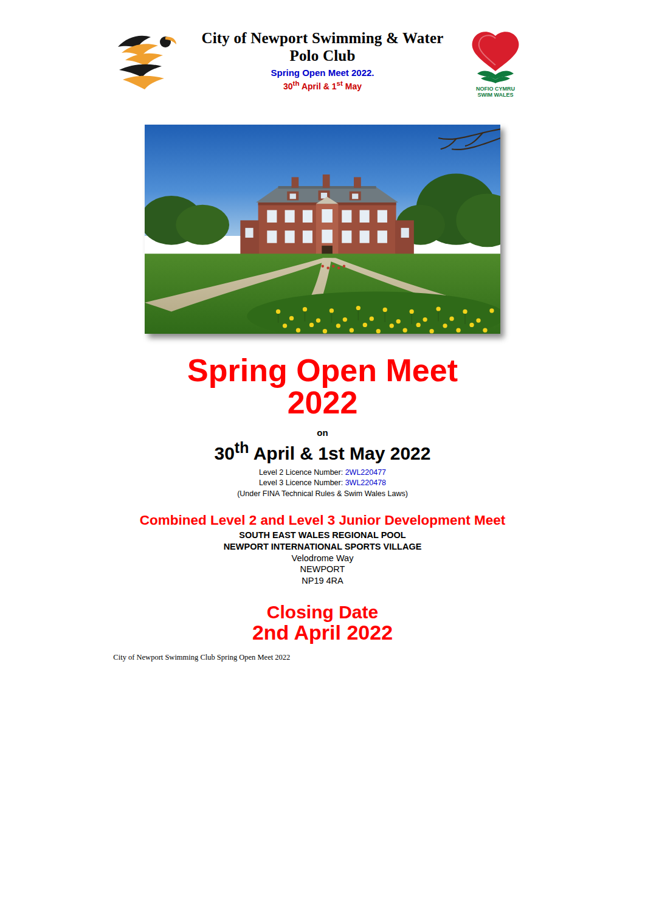City of Newport Swimming & Water Polo Club
Spring Open Meet 2022.
30th April & 1st May
NOFIO CYMRU SWIM WALES
Spring Open Meet
2022
on
30th April & 1st May 2022
Level 2 Licence Number: 2WL220477
Level 3 Licence Number: 3WL220478 (Under FINA Technical Rules & Swim Wales Laws)
Combined Level 2 and Level 3 Junior Development Meet
SOUTH EAST WALES REGIONAL POOL
NEWPORT INTERNATIONAL SPORTS VILLAGE
Velodrome Way
NEWPORT
NP19 4RA
Closing Date 2nd April 2022
City of Newport Swimming Club Spring Open Meet 2022